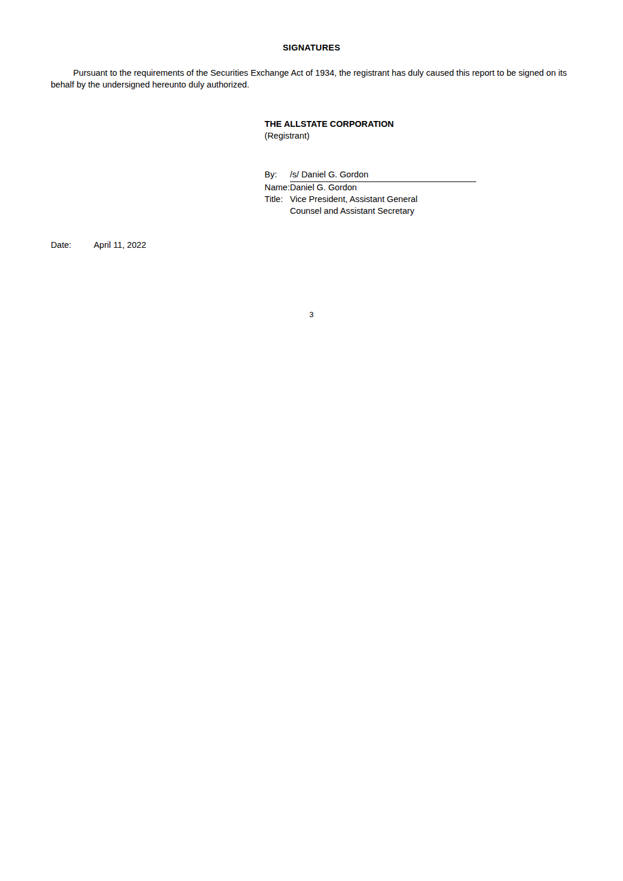SIGNATURES
Pursuant to the requirements of the Securities Exchange Act of 1934, the registrant has duly caused this report to be signed on its behalf by the undersigned hereunto duly authorized.
THE ALLSTATE CORPORATION
(Registrant)
| By: | /s/ Daniel G. Gordon |
| Name: | Daniel G. Gordon |
| Title: | Vice President, Assistant General Counsel and Assistant Secretary |
| Date: | April 11, 2022 |
3